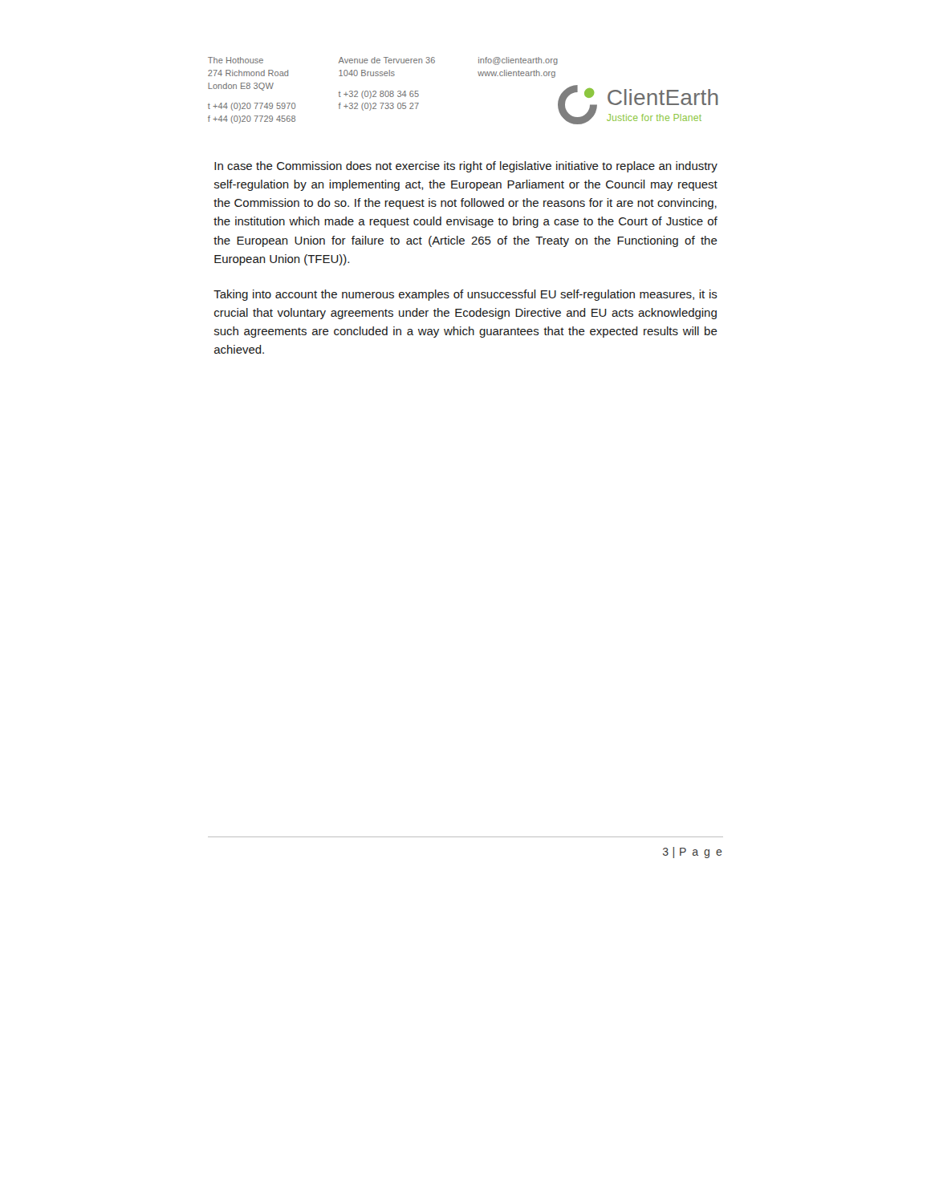The Hothouse
274 Richmond Road
London E8 3QW
t +44 (0)20 7749 5970
f +44 (0)20 7729 4568
Avenue de Tervueren 36
1040 Brussels
t +32 (0)2 808 34 65
f +32 (0)2 733 05 27
info@clientearth.org
www.clientearth.org
ClientEarth
Justice for the Planet
In case the Commission does not exercise its right of legislative initiative to replace an industry self-regulation by an implementing act, the European Parliament or the Council may request the Commission to do so. If the request is not followed or the reasons for it are not convincing, the institution which made a request could envisage to bring a case to the Court of Justice of the European Union for failure to act (Article 265 of the Treaty on the Functioning of the European Union (TFEU)).
Taking into account the numerous examples of unsuccessful EU self-regulation measures, it is crucial that voluntary agreements under the Ecodesign Directive and EU acts acknowledging such agreements are concluded in a way which guarantees that the expected results will be achieved.
3 | P a g e